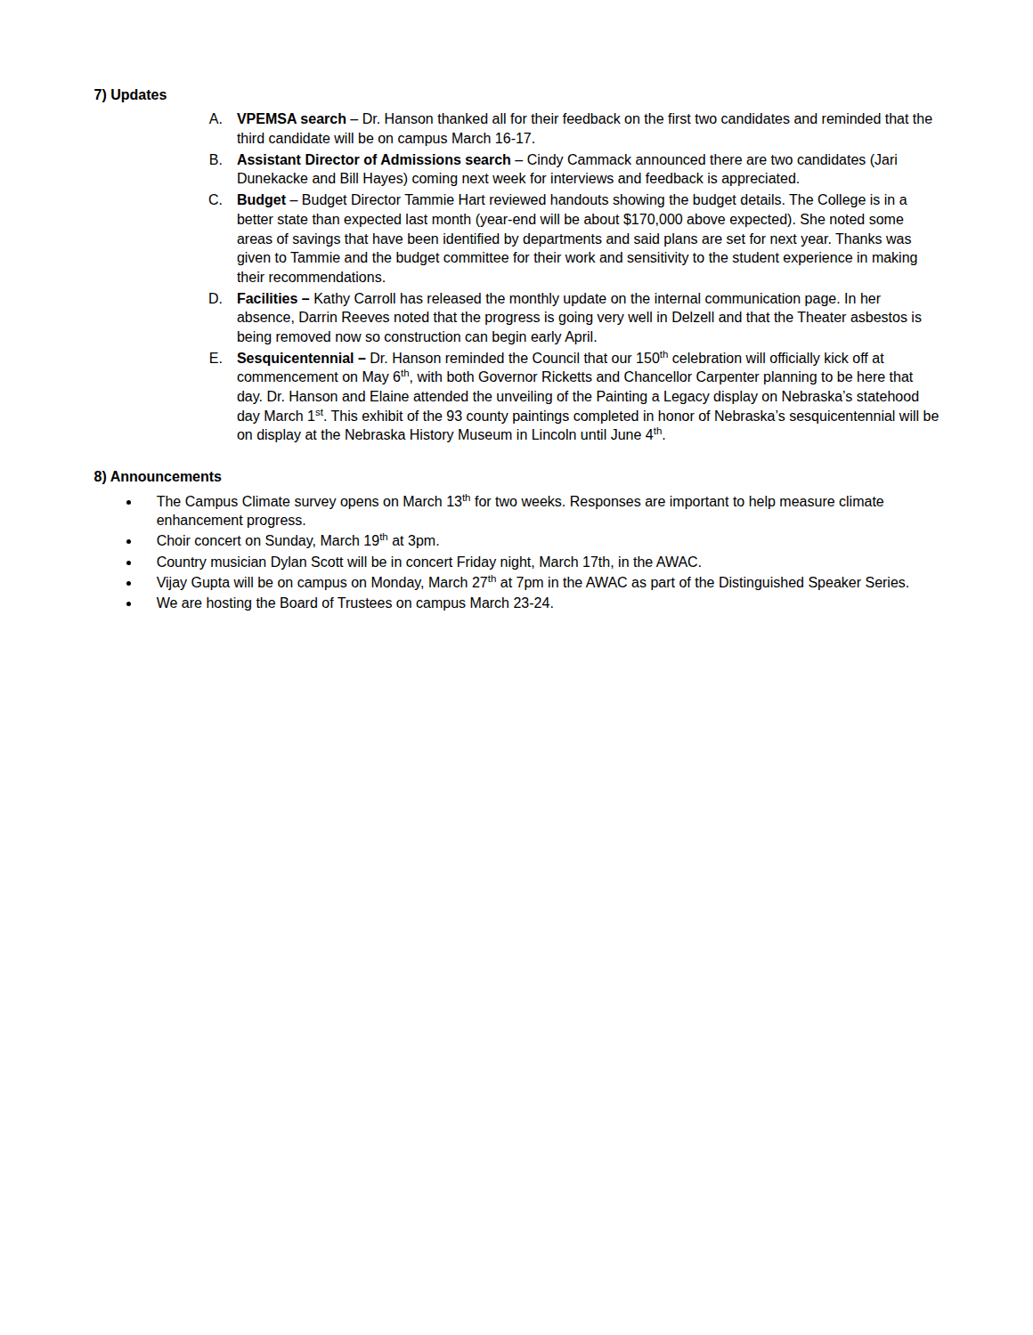7) Updates
VPEMSA search – Dr. Hanson thanked all for their feedback on the first two candidates and reminded that the third candidate will be on campus March 16-17.
Assistant Director of Admissions search – Cindy Cammack announced there are two candidates (Jari Dunekacke and Bill Hayes) coming next week for interviews and feedback is appreciated.
Budget – Budget Director Tammie Hart reviewed handouts showing the budget details. The College is in a better state than expected last month (year-end will be about $170,000 above expected). She noted some areas of savings that have been identified by departments and said plans are set for next year. Thanks was given to Tammie and the budget committee for their work and sensitivity to the student experience in making their recommendations.
Facilities – Kathy Carroll has released the monthly update on the internal communication page. In her absence, Darrin Reeves noted that the progress is going very well in Delzell and that the Theater asbestos is being removed now so construction can begin early April.
Sesquicentennial – Dr. Hanson reminded the Council that our 150th celebration will officially kick off at commencement on May 6th, with both Governor Ricketts and Chancellor Carpenter planning to be here that day. Dr. Hanson and Elaine attended the unveiling of the Painting a Legacy display on Nebraska’s statehood day March 1st. This exhibit of the 93 county paintings completed in honor of Nebraska’s sesquicentennial will be on display at the Nebraska History Museum in Lincoln until June 4th.
8) Announcements
The Campus Climate survey opens on March 13th for two weeks. Responses are important to help measure climate enhancement progress.
Choir concert on Sunday, March 19th at 3pm.
Country musician Dylan Scott will be in concert Friday night, March 17th, in the AWAC.
Vijay Gupta will be on campus on Monday, March 27th at 7pm in the AWAC as part of the Distinguished Speaker Series.
We are hosting the Board of Trustees on campus March 23-24.